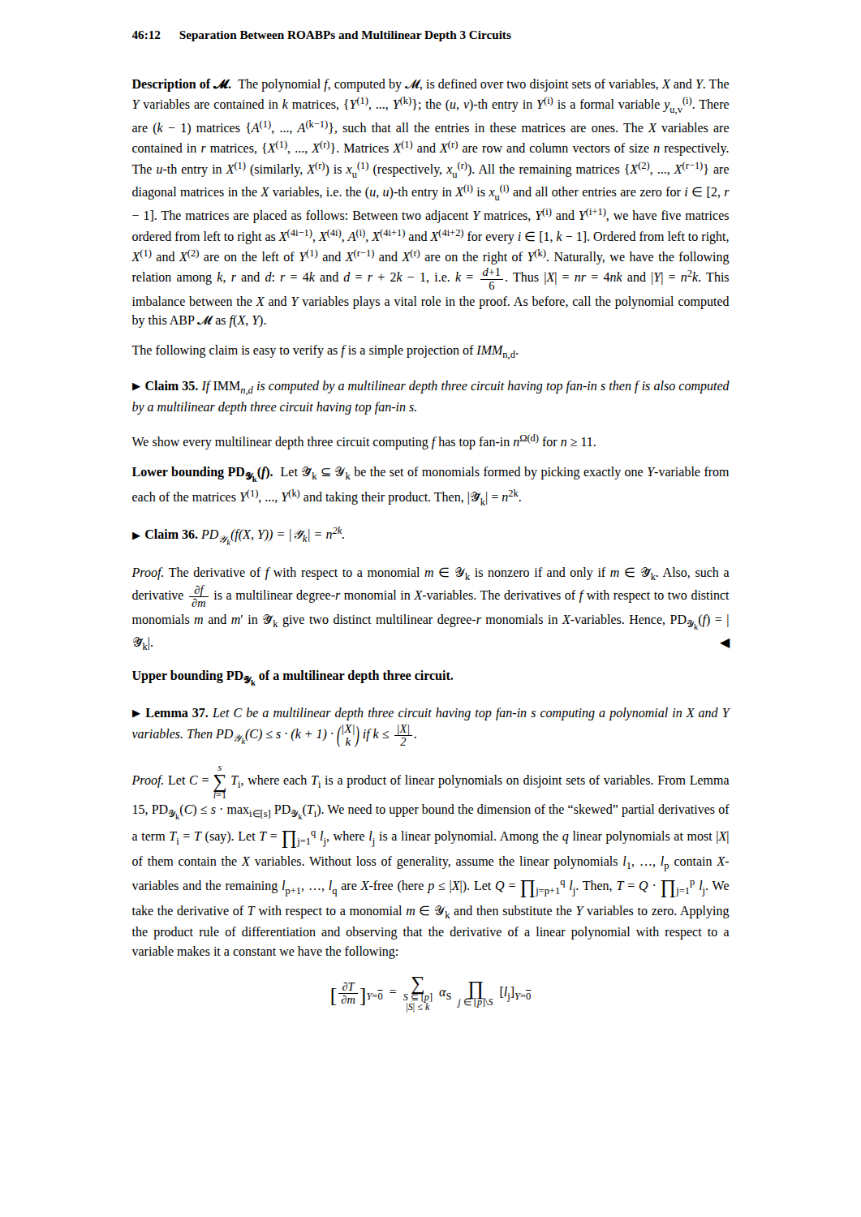46:12 Separation Between ROABPs and Multilinear Depth 3 Circuits
Description of 𝓜. The polynomial f, computed by 𝓜, is defined over two disjoint sets of variables, X and Y. The Y variables are contained in k matrices, {Y(1), ..., Y(k)}; the (u, v)-th entry in Y(i) is a formal variable yu,v(i). There are (k − 1) matrices {A(1), ..., A(k−1)}, such that all the entries in these matrices are ones. The X variables are contained in r matrices, {X(1), ..., X(r)}. Matrices X(1) and X(r) are row and column vectors of size n respectively. The u-th entry in X(1) (similarly, X(r)) is xu(1) (respectively, xu(r)). All the remaining matrices {X(2), ..., X(r−1)} are diagonal matrices in the X variables, i.e. the (u, u)-th entry in X(i) is xu(i) and all other entries are zero for i ∈ [2, r − 1]. The matrices are placed as follows: Between two adjacent Y matrices, Y(i) and Y(i+1), we have five matrices ordered from left to right as X(4i−1), X(4i), A(i), X(4i+1) and X(4i+2) for every i ∈ [1, k − 1]. Ordered from left to right, X(1) and X(2) are on the left of Y(1) and X(r−1) and X(r) are on the right of Y(k). Naturally, we have the following relation among k, r and d: r = 4k and d = r + 2k − 1, i.e. k = d+16. Thus |X| = nr = 4nk and |Y| = n2 k. This imbalance between the X and Y variables plays a vital role in the proof. As before, call the polynomial computed by this ABP 𝓜 as f(X, Y).
The following claim is easy to verify as f is a simple projection of IMMn,d.
Claim 35. If IMM n,d is computed by a multilinear depth three circuit having top fan-in s then f is also computed by a multilinear depth three circuit having top fan-in s.
We show every multilinear depth three circuit computing f has top fan-in nΩ(d) for n ≥ 11.
Lower bounding PD𝒴k(f). Let 𝒴̃k ⊆ 𝒴k be the set of monomials formed by picking exactly one Y-variable from each of the matrices Y(1), ..., Y(k) and taking their product. Then, |𝒴̃k| = n2k.
Claim 36. PD𝒴k(f(X, Y)) = |𝒴̃k| = n2k.
Proof. The derivative of f with respect to a monomial m ∈ 𝒴k is nonzero if and only if m ∈ 𝒴̃k. Also, such a derivative ∂f∂m is a multilinear degree-r monomial in X-variables. The derivatives of f with respect to two distinct monomials m and m′ in 𝒴̃k give two distinct multilinear degree-r monomials in X-variables. Hence, PD𝒴k(f) = |𝒴̃k|. ◀
Upper bounding PD𝒴k of a multilinear depth three circuit.
Lemma 37. Let C be a multilinear depth three circuit having top fan-in s computing a polynomial in X and Y variables. Then PD𝒴k(C) ≤ s · (k + 1) · (|X|k) if k ≤ |X|2.
Proof. Let C = s∑i=1 Ti, where each Ti is a product of linear polynomials on disjoint sets of variables. From Lemma 15, PD𝒴k(C) ≤ s · maxi∈[s] PD𝒴k(Ti). We need to upper bound the dimension of the “skewed” partial derivatives of a term Ti = T (say). Let T = ∏j=1 q lj, where lj is a linear polynomial. Among the q linear polynomials at most |X| of them contain the X variables. Without loss of generality, assume the linear polynomials l1, …, lp contain X-variables and the remaining lp+1, …, lq are X-free (here p ≤ |X|). Let Q = ∏j=p+1 q lj. Then, T = Q · ∏j=1 p lj. We take the derivative of T with respect to a monomial m ∈ 𝒴k and then substitute the Y variables to zero. Applying the product rule of differentiation and observing that the derivative of a linear polynomial with respect to a variable makes it a constant we have the following:
[∂T∂m] Y=0 = ∑S ⊆ [p]|S| ≤ k αS ∏j ∈ [p]\S [lj]Y=0